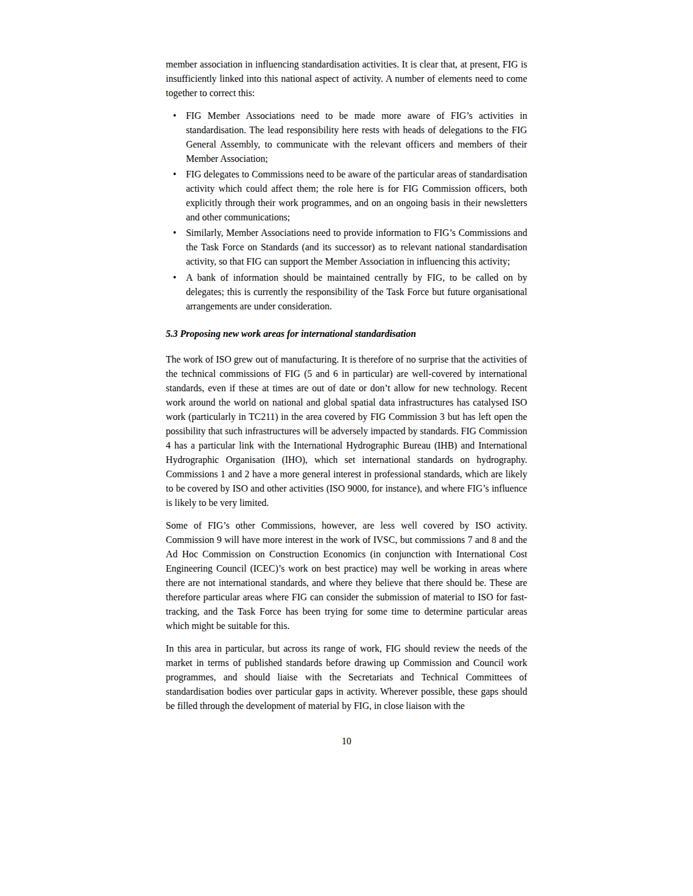member association in influencing standardisation activities. It is clear that, at present, FIG is insufficiently linked into this national aspect of activity. A number of elements need to come together to correct this:
FIG Member Associations need to be made more aware of FIG’s activities in standardisation. The lead responsibility here rests with heads of delegations to the FIG General Assembly, to communicate with the relevant officers and members of their Member Association;
FIG delegates to Commissions need to be aware of the particular areas of standardisation activity which could affect them; the role here is for FIG Commission officers, both explicitly through their work programmes, and on an ongoing basis in their newsletters and other communications;
Similarly, Member Associations need to provide information to FIG’s Commissions and the Task Force on Standards (and its successor) as to relevant national standardisation activity, so that FIG can support the Member Association in influencing this activity;
A bank of information should be maintained centrally by FIG, to be called on by delegates; this is currently the responsibility of the Task Force but future organisational arrangements are under consideration.
5.3 Proposing new work areas for international standardisation
The work of ISO grew out of manufacturing. It is therefore of no surprise that the activities of the technical commissions of FIG (5 and 6 in particular) are well-covered by international standards, even if these at times are out of date or don’t allow for new technology. Recent work around the world on national and global spatial data infrastructures has catalysed ISO work (particularly in TC211) in the area covered by FIG Commission 3 but has left open the possibility that such infrastructures will be adversely impacted by standards. FIG Commission 4 has a particular link with the International Hydrographic Bureau (IHB) and International Hydrographic Organisation (IHO), which set international standards on hydrography. Commissions 1 and 2 have a more general interest in professional standards, which are likely to be covered by ISO and other activities (ISO 9000, for instance), and where FIG’s influence is likely to be very limited.
Some of FIG’s other Commissions, however, are less well covered by ISO activity. Commission 9 will have more interest in the work of IVSC, but commissions 7 and 8 and the Ad Hoc Commission on Construction Economics (in conjunction with International Cost Engineering Council (ICEC)’s work on best practice) may well be working in areas where there are not international standards, and where they believe that there should be. These are therefore particular areas where FIG can consider the submission of material to ISO for fast-tracking, and the Task Force has been trying for some time to determine particular areas which might be suitable for this.
In this area in particular, but across its range of work, FIG should review the needs of the market in terms of published standards before drawing up Commission and Council work programmes, and should liaise with the Secretariats and Technical Committees of standardisation bodies over particular gaps in activity. Wherever possible, these gaps should be filled through the development of material by FIG, in close liaison with the
10